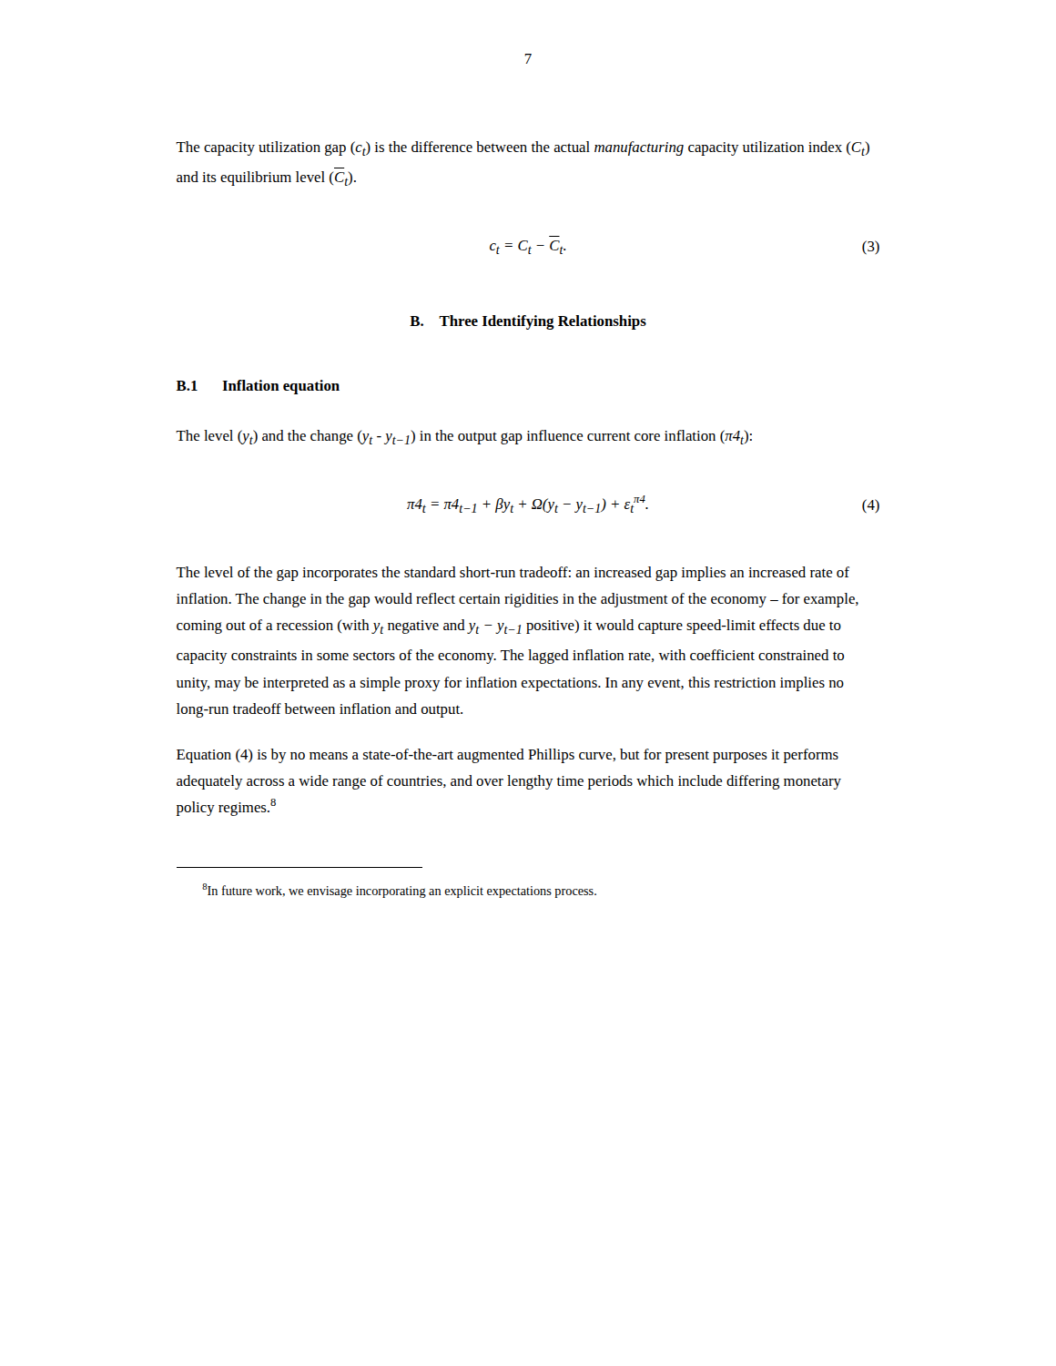7
The capacity utilization gap (ct) is the difference between the actual manufacturing capacity utilization index (Ct) and its equilibrium level (Ct).
ct = Ct − Ct. (3)
B. Three Identifying Relationships
B.1 Inflation equation
The level (yt) and the change (yt - yt−1) in the output gap influence current core inflation (π4t):
π4t = π4t−1 + βyt + Ω(yt − yt−1) + εtπ4. (4)
The level of the gap incorporates the standard short-run tradeoff: an increased gap implies an increased rate of inflation. The change in the gap would reflect certain rigidities in the adjustment of the economy – for example, coming out of a recession (with yt negative and yt − yt−1 positive) it would capture speed-limit effects due to capacity constraints in some sectors of the economy. The lagged inflation rate, with coefficient constrained to unity, may be interpreted as a simple proxy for inflation expectations. In any event, this restriction implies no long-run tradeoff between inflation and output.
Equation (4) is by no means a state-of-the-art augmented Phillips curve, but for present purposes it performs adequately across a wide range of countries, and over lengthy time periods which include differing monetary policy regimes.8
8In future work, we envisage incorporating an explicit expectations process.